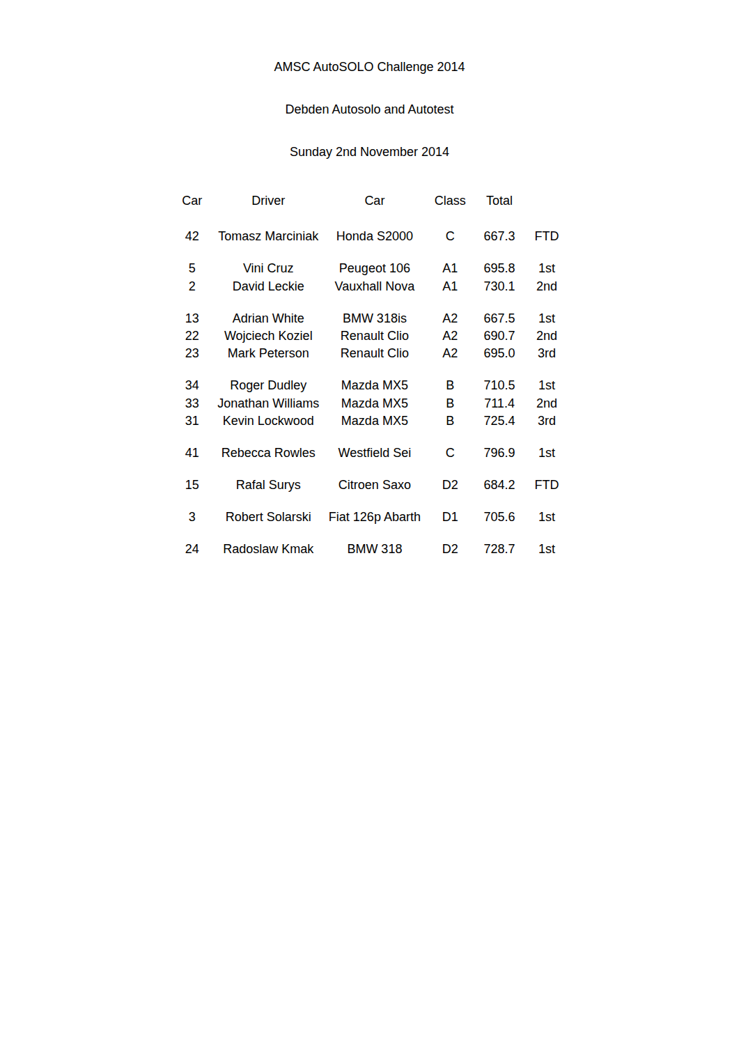AMSC AutoSOLO Challenge 2014
Debden Autosolo and Autotest
Sunday 2nd November 2014
| Car | Driver | Car | Class | Total | |
| --- | --- | --- | --- | --- | --- |
| 42 | Tomasz Marciniak | Honda S2000 | C | 667.3 | FTD |
| 5 | Vini Cruz | Peugeot 106 | A1 | 695.8 | 1st |
| 2 | David Leckie | Vauxhall Nova | A1 | 730.1 | 2nd |
| 13 | Adrian White | BMW 318is | A2 | 667.5 | 1st |
| 22 | Wojciech Koziel | Renault Clio | A2 | 690.7 | 2nd |
| 23 | Mark Peterson | Renault Clio | A2 | 695.0 | 3rd |
| 34 | Roger Dudley | Mazda MX5 | B | 710.5 | 1st |
| 33 | Jonathan Williams | Mazda MX5 | B | 711.4 | 2nd |
| 31 | Kevin Lockwood | Mazda MX5 | B | 725.4 | 3rd |
| 41 | Rebecca Rowles | Westfield Sei | C | 796.9 | 1st |
| 15 | Rafal Surys | Citroen Saxo | D2 | 684.2 | FTD |
| 3 | Robert Solarski | Fiat 126p Abarth | D1 | 705.6 | 1st |
| 24 | Radoslaw Kmak | BMW 318 | D2 | 728.7 | 1st |